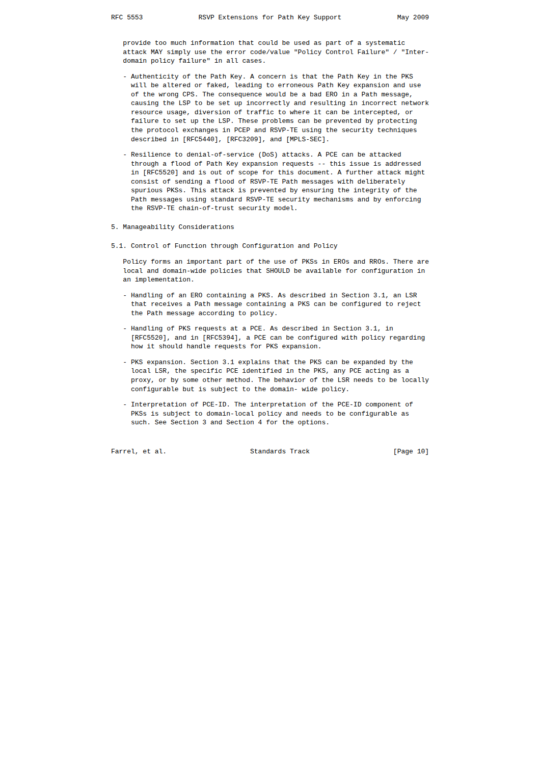RFC 5553
RSVP Extensions for Path Key Support
May 2009
provide too much information that could be used as part of a systematic attack MAY simply use the error code/value "Policy Control Failure" / "Inter-domain policy failure" in all cases.
Authenticity of the Path Key. A concern is that the Path Key in the PKS will be altered or faked, leading to erroneous Path Key expansion and use of the wrong CPS. The consequence would be a bad ERO in a Path message, causing the LSP to be set up incorrectly and resulting in incorrect network resource usage, diversion of traffic to where it can be intercepted, or failure to set up the LSP. These problems can be prevented by protecting the protocol exchanges in PCEP and RSVP-TE using the security techniques described in [RFC5440], [RFC3209], and [MPLS-SEC].
Resilience to denial-of-service (DoS) attacks. A PCE can be attacked through a flood of Path Key expansion requests -- this issue is addressed in [RFC5520] and is out of scope for this document. A further attack might consist of sending a flood of RSVP-TE Path messages with deliberately spurious PKSs. This attack is prevented by ensuring the integrity of the Path messages using standard RSVP-TE security mechanisms and by enforcing the RSVP-TE chain-of-trust security model.
5. Manageability Considerations
5.1. Control of Function through Configuration and Policy
Policy forms an important part of the use of PKSs in EROs and RROs. There are local and domain-wide policies that SHOULD be available for configuration in an implementation.
Handling of an ERO containing a PKS. As described in Section 3.1, an LSR that receives a Path message containing a PKS can be configured to reject the Path message according to policy.
Handling of PKS requests at a PCE. As described in Section 3.1, in [RFC5520], and in [RFC5394], a PCE can be configured with policy regarding how it should handle requests for PKS expansion.
PKS expansion. Section 3.1 explains that the PKS can be expanded by the local LSR, the specific PCE identified in the PKS, any PCE acting as a proxy, or by some other method. The behavior of the LSR needs to be locally configurable but is subject to the domain- wide policy.
Interpretation of PCE-ID. The interpretation of the PCE-ID component of PKSs is subject to domain-local policy and needs to be configurable as such. See Section 3 and Section 4 for the options.
Farrel, et al.
Standards Track
[Page 10]